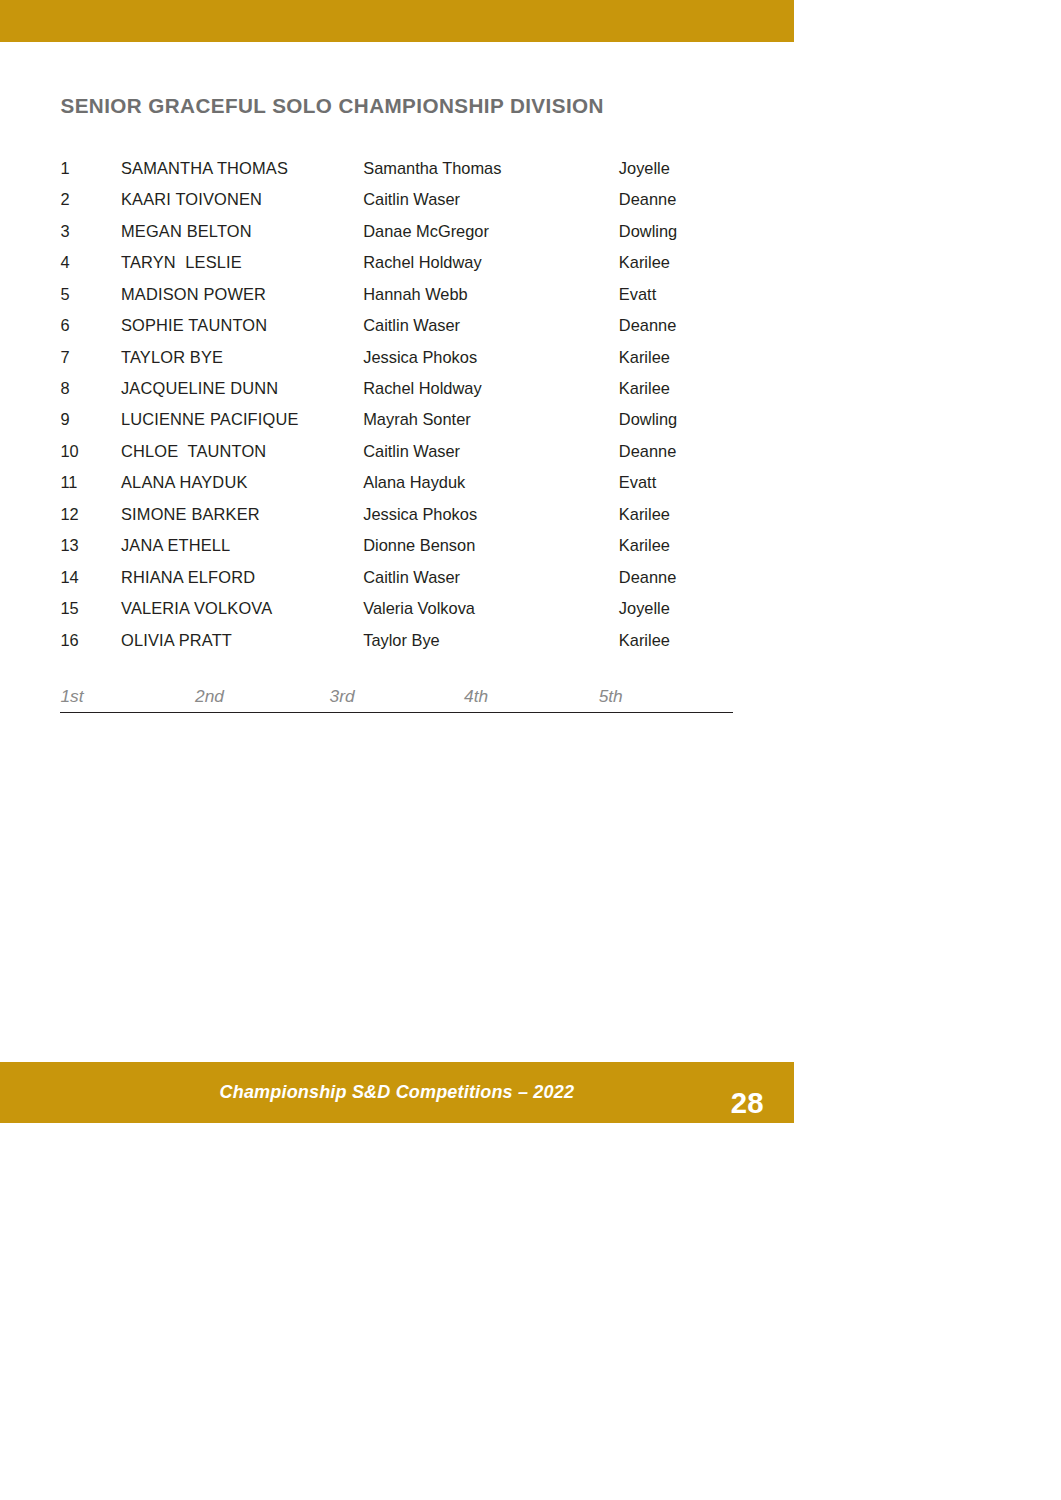Senior Graceful Solo Championship Division
| 1 | Samantha Thomas | Samantha Thomas | Joyelle |
| 2 | Kaari Toivonen | Caitlin Waser | Deanne |
| 3 | Megan Belton | Danae McGregor | Dowling |
| 4 | Taryn Leslie | Rachel Holdway | Karilee |
| 5 | Madison Power | Hannah Webb | Evatt |
| 6 | Sophie Taunton | Caitlin Waser | Deanne |
| 7 | Taylor Bye | Jessica Phokos | Karilee |
| 8 | Jacqueline Dunn | Rachel Holdway | Karilee |
| 9 | Lucienne Pacifique | Mayrah Sonter | Dowling |
| 10 | Chloe Taunton | Caitlin Waser | Deanne |
| 11 | Alana Hayduk | Alana Hayduk | Evatt |
| 12 | Simone Barker | Jessica Phokos | Karilee |
| 13 | Jana Ethell | Dionne Benson | Karilee |
| 14 | Rhiana Elford | Caitlin Waser | Deanne |
| 15 | Valeria Volkova | Valeria Volkova | Joyelle |
| 16 | Olivia Pratt | Taylor Bye | Karilee |
| 1st | 2nd | 3rd | 4th | 5th |
Championship S&D Competitions – 2022 28